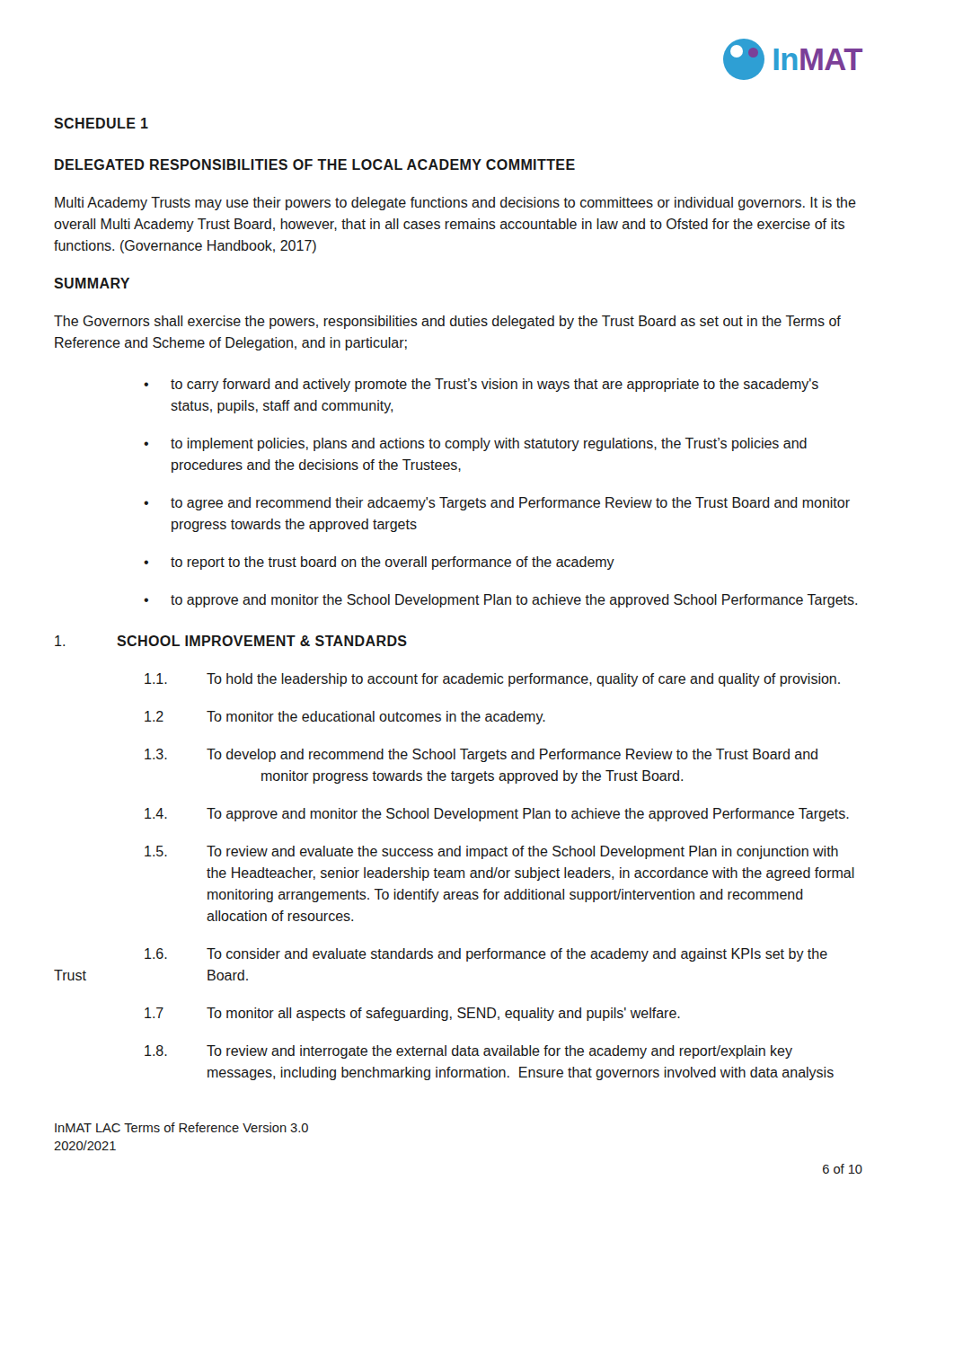In MAT
Schedule 1
Delegated Responsibilities of the Local Academy Committee
Multi Academy Trusts may use their powers to delegate functions and decisions to committees or individual governors. It is the overall Multi Academy Trust Board, however, that in all cases remains accountable in law and to Ofsted for the exercise of its functions. (Governance Handbook, 2017)
Summary
The Governors shall exercise the powers, responsibilities and duties delegated by the Trust Board as set out in the Terms of Reference and Scheme of Delegation, and in particular;
to carry forward and actively promote the Trust’s vision in ways that are appropriate to the sacademy's status, pupils, staff and community,
to implement policies, plans and actions to comply with statutory regulations, the Trust’s policies and procedures and the decisions of the Trustees,
to agree and recommend their adcaemy's Targets and Performance Review to the Trust Board and monitor progress towards the approved targets
to report to the trust board on the overall performance of the academy
to approve and monitor the School Development Plan to achieve the approved School Performance Targets.
1.
School Improvement & Standards
1.1. To hold the leadership to account for academic performance, quality of care and quality of provision.
1.2 To monitor the educational outcomes in the academy.
1.3. To develop and recommend the School Targets and Performance Review to the Trust Board and monitor progress towards the targets approved by the Trust Board.
1.4. To approve and monitor the School Development Plan to achieve the approved Performance Targets.
1.5. To review and evaluate the success and impact of the School Development Plan in conjunction with the Headteacher, senior leadership team and/or subject leaders, in accordance with the agreed formal monitoring arrangements. To identify areas for additional support/intervention and recommend allocation of resources.
Trust 1.6. To consider and evaluate standards and performance of the academy and against KPIs set by the Board.
1.7 To monitor all aspects of safeguarding, SEND, equality and pupils' welfare.
1.8. To review and interrogate the external data available for the academy and report/explain key messages, including benchmarking information. Ensure that governors involved with data analysis
InMAT LAC Terms of Reference Version 3.0
2020/2021
6 of 10